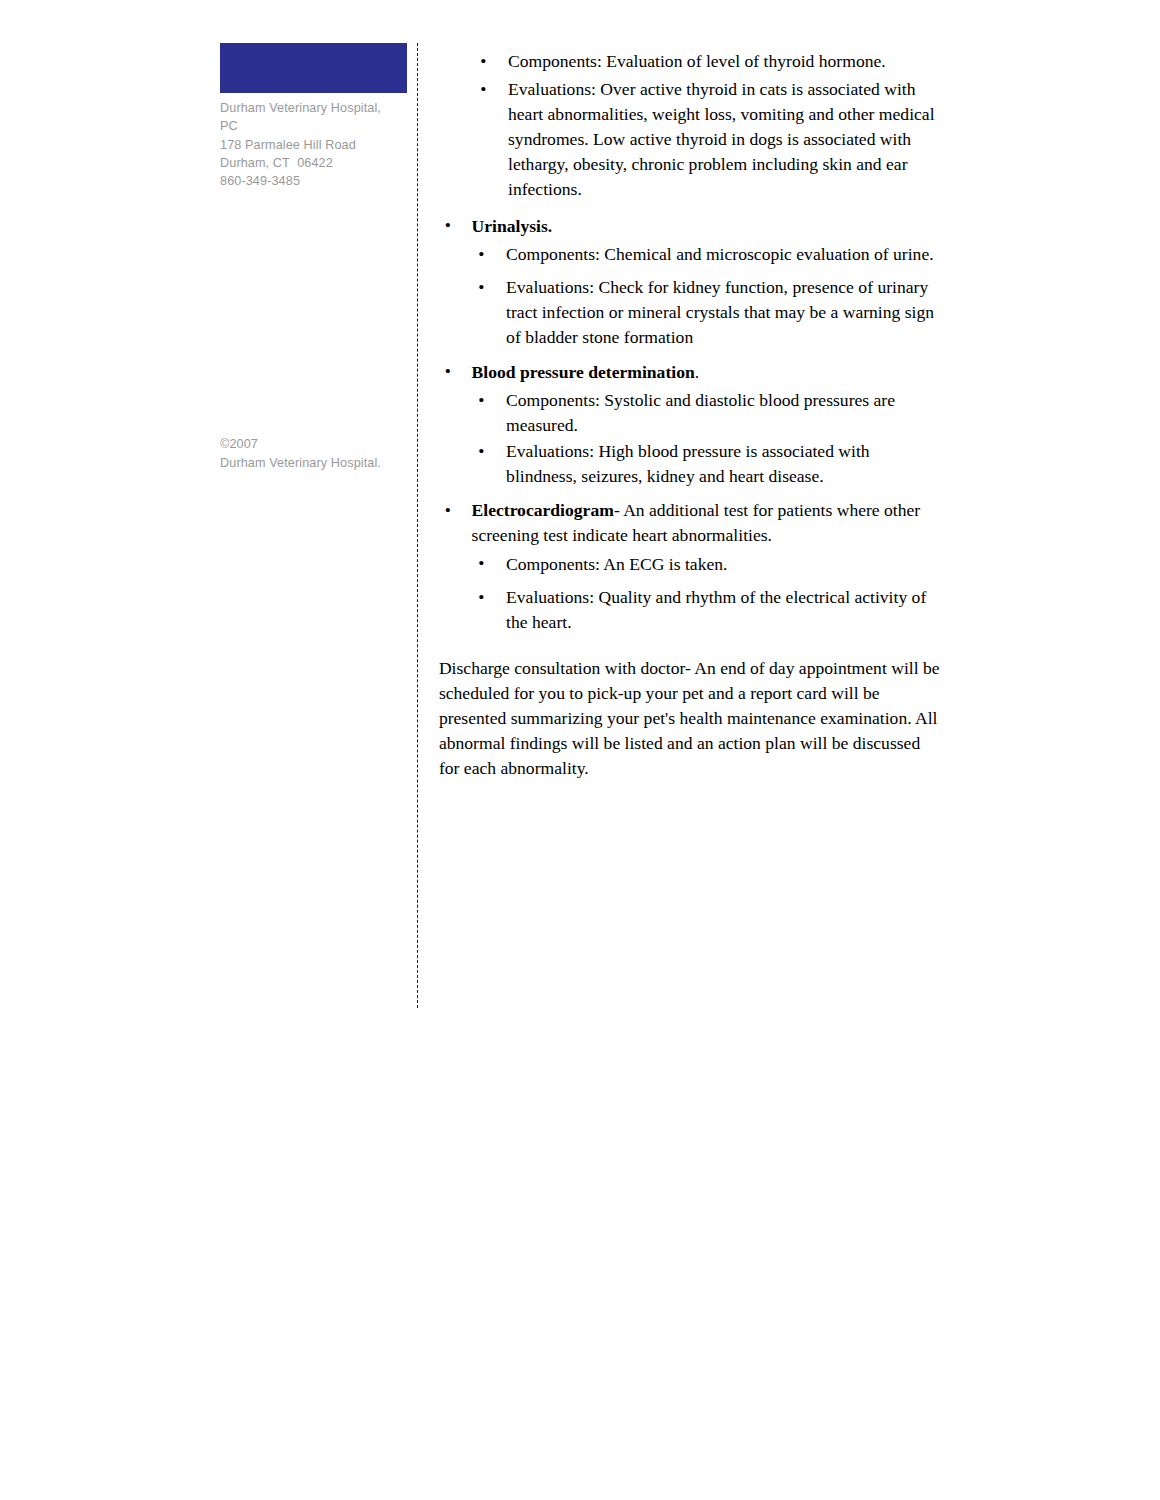Durham Veterinary Hospital, PC
178 Parmalee Hill Road
Durham, CT 06422
860-349-3485
©2007
Durham Veterinary Hospital.
Components: Evaluation of level of thyroid hormone.
Evaluations: Over active thyroid in cats is associated with heart abnormalities, weight loss, vomiting and other medical syndromes. Low active thyroid in dogs is associated with lethargy, obesity, chronic problem including skin and ear infections.
Urinalysis.
Components: Chemical and microscopic evaluation of urine.
Evaluations: Check for kidney function, presence of urinary tract infection or mineral crystals that may be a warning sign of bladder stone formation
Blood pressure determination.
Components: Systolic and diastolic blood pressures are measured.
Evaluations: High blood pressure is associated with blindness, seizures, kidney and heart disease.
Electrocardiogram- An additional test for patients where other screening test indicate heart abnormalities.
Components: An ECG is taken.
Evaluations: Quality and rhythm of the electrical activity of the heart.
Discharge consultation with doctor- An end of day appointment will be scheduled for you to pick-up your pet and a report card will be presented summarizing your pet's health maintenance examination. All abnormal findings will be listed and an action plan will be discussed for each abnormality.